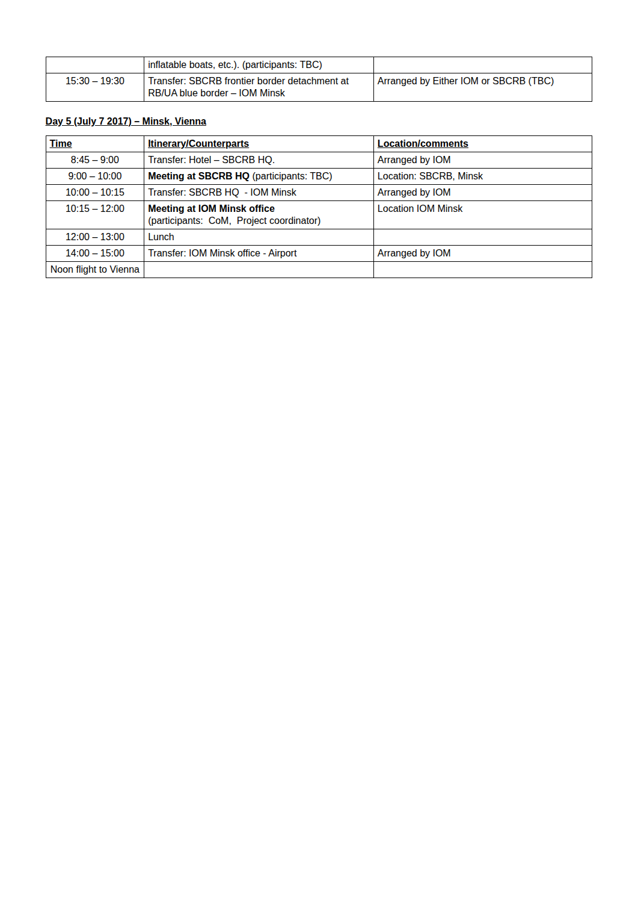| | inflatable boats, etc.). (participants: TBC) | |
| 15:30 – 19:30 | Transfer: SBCRB frontier border detachment at RB/UA blue border – IOM Minsk | Arranged by Either IOM or SBCRB (TBC) |
Day 5 (July 7 2017) – Minsk, Vienna
| Time | Itinerary/Counterparts | Location/comments |
| --- | --- | --- |
| 8:45 – 9:00 | Transfer: Hotel – SBCRB HQ. | Arranged by IOM |
| 9:00 – 10:00 | Meeting at SBCRB HQ (participants: TBC) | Location: SBCRB, Minsk |
| 10:00 – 10:15 | Transfer: SBCRB HQ - IOM Minsk | Arranged by IOM |
| 10:15 – 12:00 | Meeting at IOM Minsk office (participants: CoM, Project coordinator) | Location IOM Minsk |
| 12:00 – 13:00 | Lunch | |
| 14:00 – 15:00 | Transfer: IOM Minsk office - Airport | Arranged by IOM |
| Noon flight to Vienna | | |